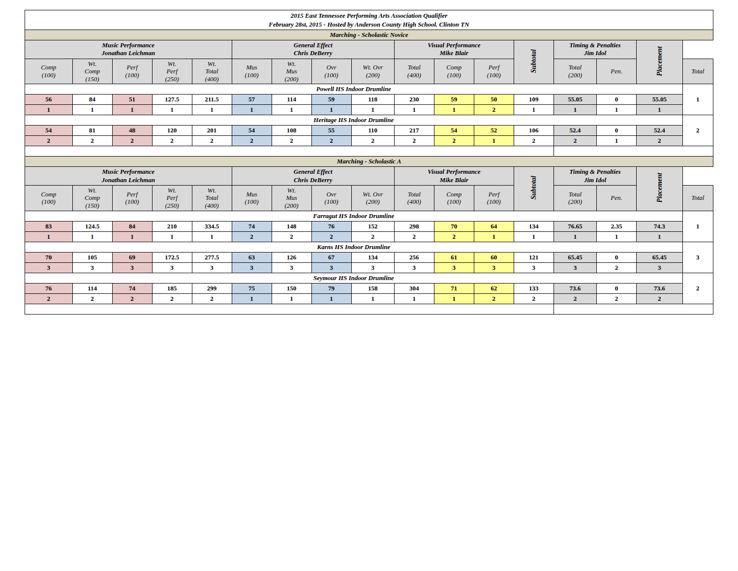| 2015 East Tennessee Performing Arts Association Qualifier February 28st, 2015 - Hosted by Anderson County High School. Clinton TN |
| Marching - Scholastic Novice |
| Music Performance Jonathan Leichman | General Effect Chris DeBerry | Visual Performance Mike Blair | Subtotal | Timing & Penalties Jim Idol | Placement |
| Comp (100) | Wt. Comp (150) | Perf (100) | Wt. Perf (250) | Wt. Total (400) | Mus (100) | Wt. Mus (200) | Ovr (100) | Wt. Ovr (200) | Total (400) | Comp (100) | Perf (100) | Total (200) | Pen. | Total |
| Powell HS Indoor Drumline | 1 |
| 56 | 84 | 51 | 127.5 | 211.5 | 57 | 114 | 59 | 118 | 230 | 59 | 50 | 109 | 55.05 | 0 | 55.05 |
| 1 | 1 | 1 | 1 | 1 | 1 | 1 | 1 | 1 | 1 | 1 | 2 | 1 | 1 | 1 | 1 |
| Heritage HS Indoor Drumline | 2 |
| 54 | 81 | 48 | 120 | 201 | 54 | 108 | 55 | 110 | 217 | 54 | 52 | 106 | 52.4 | 0 | 52.4 |
| 2 | 2 | 2 | 2 | 2 | 2 | 2 | 2 | 2 | 2 | 2 | 1 | 2 | 2 | 1 | 2 |
| Marching - Scholastic A |
| Music Performance Jonathan Leichman | General Effect Chris DeBerry | Visual Performance Mike Blair | Subtotal | Timing & Penalties Jim Idol | Placement |
| Comp (100) | Wt. Comp (150) | Perf (100) | Wt. Perf (250) | Wt. Total (400) | Mus (100) | Wt. Mus (200) | Ovr (100) | Wt. Ovr (200) | Total (400) | Comp (100) | Perf (100) | Total (200) | Pen. | Total |
| Farragut HS Indoor Drumline | 1 |
| 83 | 124.5 | 84 | 210 | 334.5 | 74 | 148 | 76 | 152 | 298 | 70 | 64 | 134 | 76.65 | 2.35 | 74.3 |
| 1 | 1 | 1 | 1 | 1 | 2 | 2 | 2 | 2 | 2 | 2 | 1 | 1 | 1 | 1 | 1 |
| Karns HS Indoor Drumline | 3 |
| 70 | 105 | 69 | 172.5 | 277.5 | 63 | 126 | 67 | 134 | 256 | 61 | 60 | 121 | 65.45 | 0 | 65.45 |
| 3 | 3 | 3 | 3 | 3 | 3 | 3 | 3 | 3 | 3 | 3 | 3 | 3 | 3 | 2 | 3 |
| Seymour HS Indoor Drumline | 2 |
| 76 | 114 | 74 | 185 | 299 | 75 | 150 | 79 | 158 | 304 | 71 | 62 | 133 | 73.6 | 0 | 73.6 |
| 2 | 2 | 2 | 2 | 2 | 1 | 1 | 1 | 1 | 1 | 1 | 2 | 2 | 2 | 2 | 2 |